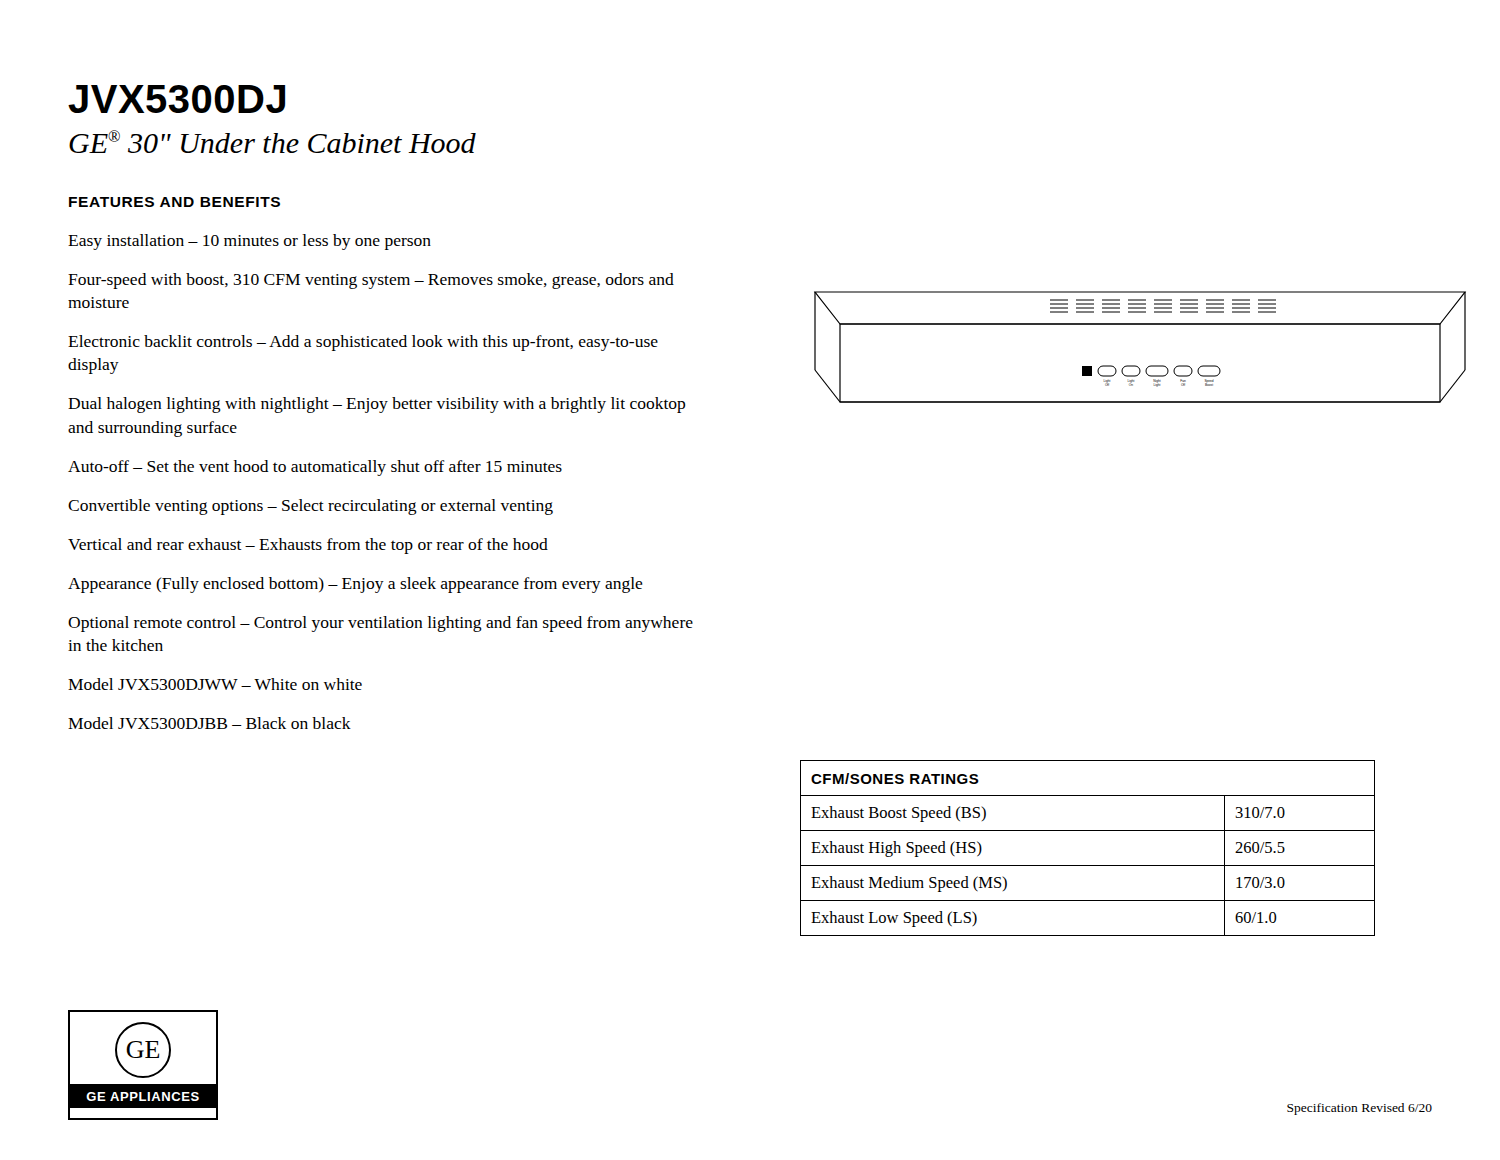JVX5300DJ
GE® 30" Under the Cabinet Hood
FEATURES AND BENEFITS
Easy installation – 10 minutes or less by one person
Four-speed with boost, 310 CFM venting system – Removes smoke, grease, odors and moisture
Electronic backlit controls – Add a sophisticated look with this up-front, easy-to-use display
Dual halogen lighting with nightlight – Enjoy better visibility with a brightly lit cooktop and surrounding surface
Auto-off – Set the vent hood to automatically shut off after 15 minutes
Convertible venting options – Select recirculating or external venting
Vertical and rear exhaust – Exhausts from the top or rear of the hood
Appearance (Fully enclosed bottom) – Enjoy a sleek appearance from every angle
Optional remote control – Control your ventilation lighting and fan speed from anywhere in the kitchen
Model JVX5300DJWW – White on white
Model JVX5300DJBB – Black on black
Light Off Light On Night Light Fan Off Speed Boost
CFM/SONES RATINGS
| Exhaust Boost Speed (BS) | 310/7.0 |
| Exhaust High Speed (HS) | 260/5.5 |
| Exhaust Medium Speed (MS) | 170/3.0 |
| Exhaust Low Speed (LS) | 60/1.0 |
GE
GE APPLIANCES
Specification Revised 6/20